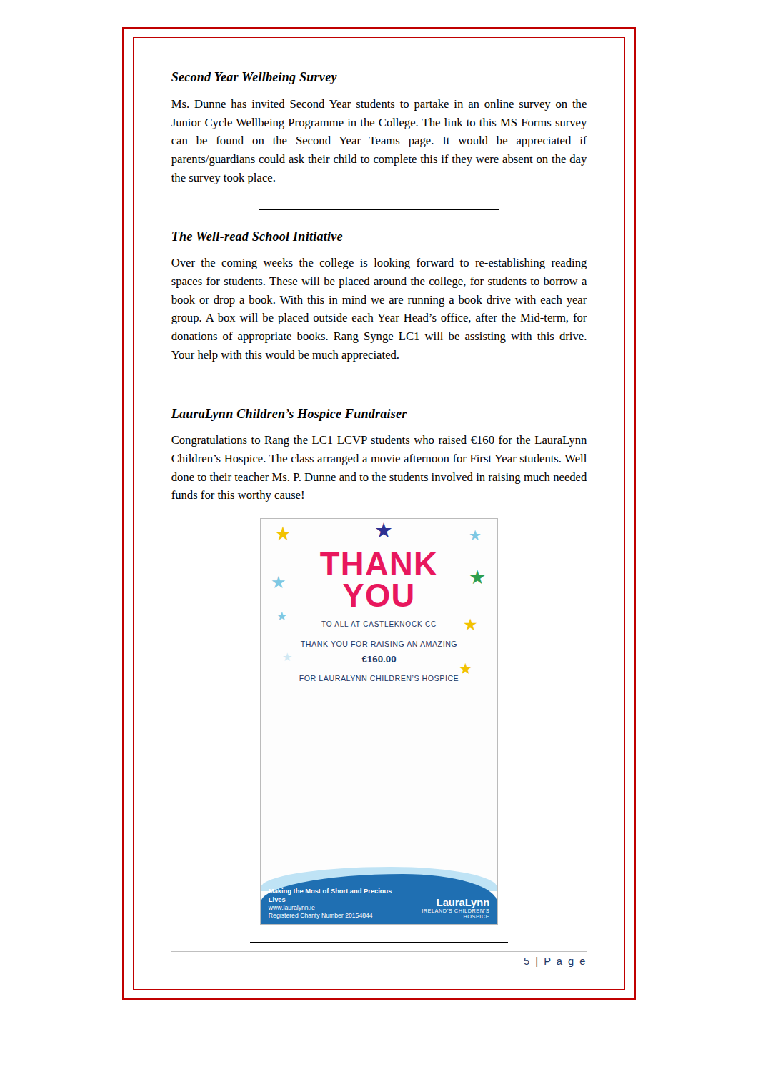Second Year Wellbeing Survey
Ms. Dunne has invited Second Year students to partake in an online survey on the Junior Cycle Wellbeing Programme in the College. The link to this MS Forms survey can be found on the Second Year Teams page. It would be appreciated if parents/guardians could ask their child to complete this if they were absent on the day the survey took place.
The Well-read School Initiative
Over the coming weeks the college is looking forward to re-establishing reading spaces for students. These will be placed around the college, for students to borrow a book or drop a book. With this in mind we are running a book drive with each year group. A box will be placed outside each Year Head’s office, after the Mid-term, for donations of appropriate books. Rang Synge LC1 will be assisting with this drive. Your help with this would be much appreciated.
LauraLynn Children’s Hospice Fundraiser
Congratulations to Rang the LC1 LCVP students who raised €160 for the LauraLynn Children’s Hospice. The class arranged a movie afternoon for First Year students. Well done to their teacher Ms. P. Dunne and to the students involved in raising much needed funds for this worthy cause!
★ ★ ★ ★ ★ ★ ★ ★ ★
THANK
YOU
To all at Castleknock CC
Thank you for raising an amazing
€160.00
for LauraLynn Children’s Hospice
Making the Most of Short and Precious Lives
www.lauralynn.ie
Registered Charity Number 20154844
LauraLynn
IRELAND’S CHILDREN’S HOSPICE
5 | P a g e